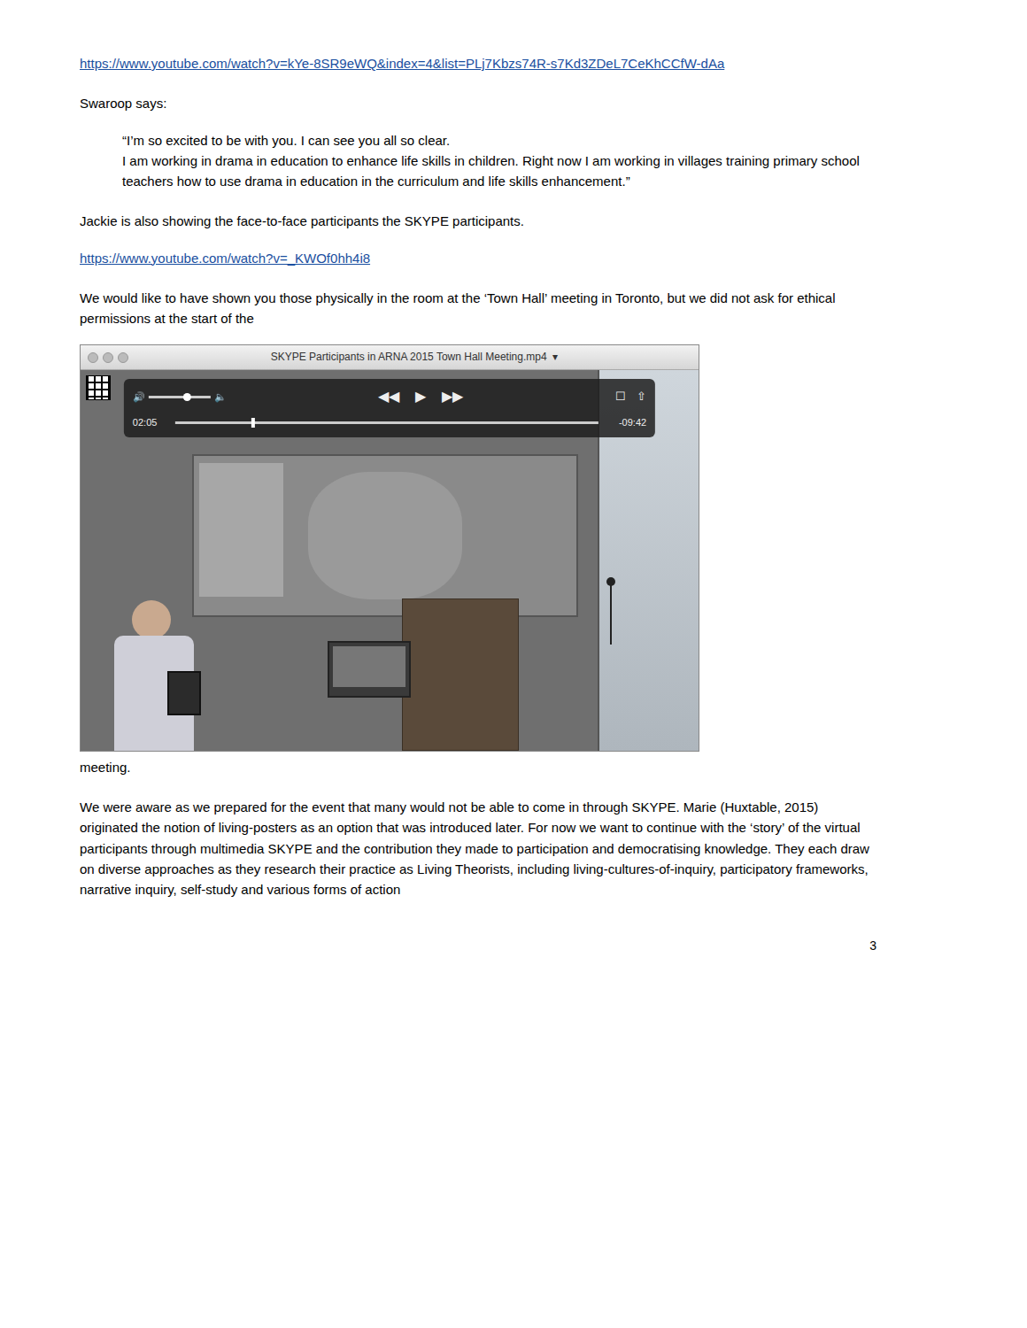https://www.youtube.com/watch?v=kYe-8SR9eWQ&index=4&list=PLj7Kbzs74R-s7Kd3ZDeL7CeKhCCfW-dAa
Swaroop says:
“I’m so excited to be with you. I can see you all so clear.
I am working in drama in education to enhance life skills in children. Right now I am working in villages training primary school teachers how to use drama in education in the curriculum and life skills enhancement.”
Jackie is also showing the face-to-face participants the SKYPE participants.
https://www.youtube.com/watch?v=_KWOf0hh4i8
We would like to have shown you those physically in the room at the ‘Town Hall’ meeting in Toronto, but we did not ask for ethical permissions at the start of the
SKYPE Participants in ARNA 2015 Town Hall Meeting.mp4 ▾
🔊
🔈
◀◀ ▶ ▶▶
☐ ⇧
02:05
-09:42
meeting.
We were aware as we prepared for the event that many would not be able to come in through SKYPE. Marie (Huxtable, 2015) originated the notion of living-posters as an option that was introduced later. For now we want to continue with the ‘story’ of the virtual participants through multimedia SKYPE and the contribution they made to participation and democratising knowledge. They each draw on diverse approaches as they research their practice as Living Theorists, including living-cultures-of-inquiry, participatory frameworks, narrative inquiry, self-study and various forms of action
3